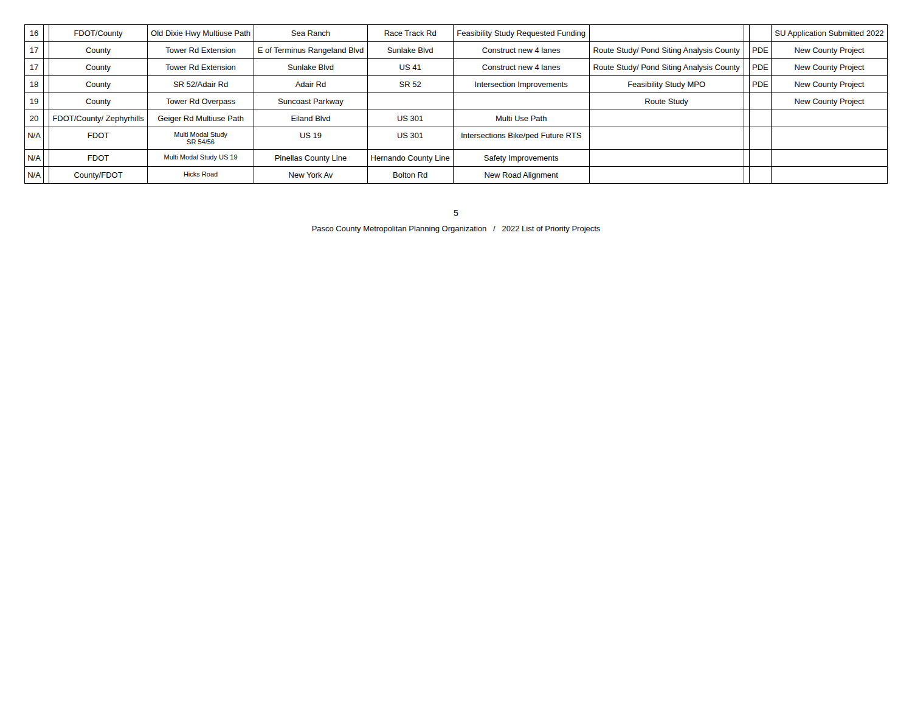| 16 | | FDOT/County | Old Dixie Hwy Multiuse Path | Sea Ranch | Race Track Rd | Feasibility Study Requested Funding | | | | SU Application Submitted 2022 |
| 17 | | County | Tower Rd Extension | E of Terminus Rangeland Blvd | Sunlake Blvd | Construct new 4 lanes | Route Study/ Pond Siting Analysis County | | PDE | New County Project |
| 17 | | County | Tower Rd Extension | Sunlake Blvd | US 41 | Construct new 4 lanes | Route Study/ Pond Siting Analysis County | | PDE | New County Project |
| 18 | | County | SR 52/Adair Rd | Adair Rd | SR 52 | Intersection Improvements | Feasibility Study MPO | | PDE | New County Project |
| 19 | | County | Tower Rd Overpass | Suncoast Parkway | | | Route Study | | | New County Project |
| 20 | | FDOT/County/ Zephyrhills | Geiger Rd Multiuse Path | Eiland Blvd | US 301 | Multi Use Path | | | | |
| N/A | | FDOT | Multi Modal Study SR 54/56 | US 19 | US 301 | Intersections Bike/ped Future RTS | | | | |
| N/A | | FDOT | Multi Modal Study US 19 | Pinellas County Line | Hernando County Line | Safety Improvements | | | | |
| N/A | | County/FDOT | Hicks Road | New York Av | Bolton Rd | New Road Alignment | | | | |
5
Pasco County Metropolitan Planning Organization / 2022 List of Priority Projects